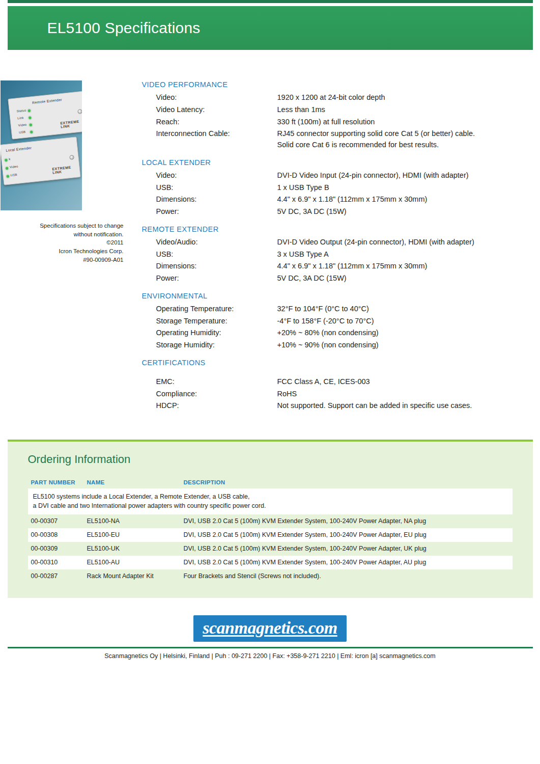EL5100 Specifications
Remote Extender Status Link Video USB EXTREME
LINK
Local Extender k Video USB EXTREME
LINK
Specifications subject to change
without notification.
©2011
Icron Technologies Corp.
#90-00909-A01
VIDEO PERFORMANCE
| Video: | 1920 x 1200 at 24-bit color depth |
| Video Latency: | Less than 1ms |
| Reach: | 330 ft (100m) at full resolution |
| Interconnection Cable: | RJ45 connector supporting solid core Cat 5 (or better) cable. Solid core Cat 6 is recommended for best results. |
LOCAL EXTENDER
| Video: | DVI-D Video Input (24-pin connector), HDMI (with adapter) |
| USB: | 1 x USB Type B |
| Dimensions: | 4.4" x 6.9" x 1.18" (112mm x 175mm x 30mm) |
| Power: | 5V DC, 3A DC (15W) |
REMOTE EXTENDER
| Video/Audio: | DVI-D Video Output (24-pin connector), HDMI (with adapter) |
| USB: | 3 x USB Type A |
| Dimensions: | 4.4" x 6.9" x 1.18" (112mm x 175mm x 30mm) |
| Power: | 5V DC, 3A DC (15W) |
ENVIRONMENTAL
| Operating Temperature: | 32°F to 104°F (0°C to 40°C) |
| Storage Temperature: | -4°F to 158°F (-20°C to 70°C) |
| Operating Humidity: | +20% ~ 80% (non condensing) |
| Storage Humidity: | +10% ~ 90% (non condensing) |
CERTIFICATIONS
| EMC: | FCC Class A, CE, ICES-003 |
| Compliance: | RoHS |
| HDCP: | Not supported. Support can be added in specific use cases. |
Ordering Information
| PART NUMBER | NAME | DESCRIPTION |
| --- | --- | --- |
| EL5100 systems include a Local Extender, a Remote Extender, a USB cable, a DVI cable and two International power adapters with country specific power cord. |
| 00-00307 | EL5100-NA | DVI, USB 2.0 Cat 5 (100m) KVM Extender System, 100-240V Power Adapter, NA plug |
| 00-00308 | EL5100-EU | DVI, USB 2.0 Cat 5 (100m) KVM Extender System, 100-240V Power Adapter, EU plug |
| 00-00309 | EL5100-UK | DVI, USB 2.0 Cat 5 (100m) KVM Extender System, 100-240V Power Adapter, UK plug |
| 00-00310 | EL5100-AU | DVI, USB 2.0 Cat 5 (100m) KVM Extender System, 100-240V Power Adapter, AU plug |
| 00-00287 | Rack Mount Adapter Kit | Four Brackets and Stencil (Screws not included). |
scanmagnetics.com
Scanmagnetics Oy | Helsinki, Finland | Puh : 09-271 2200 | Fax: +358-9-271 2210 | Eml: icron [a] scanmagnetics.com